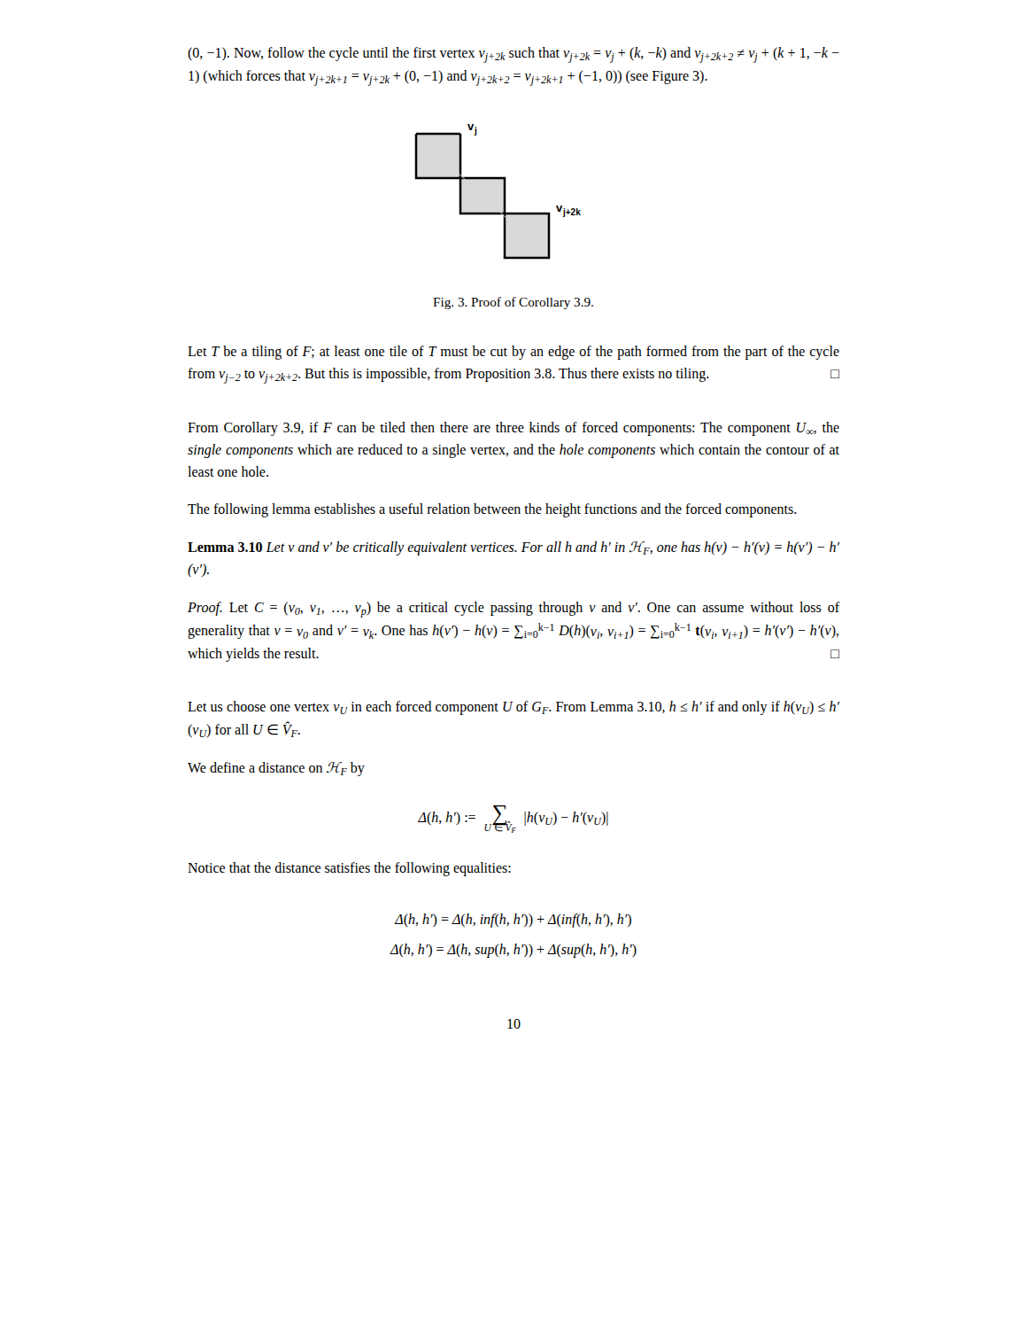(0, −1). Now, follow the cycle until the first vertex vj+2k such that vj+2k = vj + (k, −k) and vj+2k+2 ≠ vj + (k + 1, −k − 1) (which forces that vj+2k+1 = vj+2k + (0, −1) and vj+2k+2 = vj+2k+1 + (−1, 0)) (see Figure 3).
v j v j+2k
Fig. 3. Proof of Corollary 3.9.
Let T be a tiling of F; at least one tile of T must be cut by an edge of the path formed from the part of the cycle from vj−2 to vj+2k+2. But this is impossible, from Proposition 3.8. Thus there exists no tiling. □
From Corollary 3.9, if F can be tiled then there are three kinds of forced components: The component U∞, the single components which are reduced to a single vertex, and the hole components which contain the contour of at least one hole.
The following lemma establishes a useful relation between the height functions and the forced components.
Lemma 3.10 Let v and v′ be critically equivalent vertices. For all h and h′ in ℋF, one has h(v) − h′(v) = h(v′) − h′(v′).
Proof. Let C = (v0, v1, …, vp) be a critical cycle passing through v and v′. One can assume without loss of generality that v = v0 and v′ = vk. One has h(v′) − h(v) = ∑i=0 k−1 D(h)(vi, vi+1) = ∑i=0 k−1 t(vi, vi+1) = h′(v′) − h′(v), which yields the result. □
Let us choose one vertex vU in each forced component U of GF. From Lemma 3.10, h ≤ h′ if and only if h(vU) ≤ h′(vU) for all U ∈ V̂F.
We define a distance on ℋF by
Δ(h, h′) := ∑ U ∈ V̂F |h(vU) − h′(vU)|
Notice that the distance satisfies the following equalities:
Δ(h, h′) = Δ(h, inf(h, h′)) + Δ(inf(h, h′), h′)
Δ(h, h′) = Δ(h, sup(h, h′)) + Δ(sup(h, h′), h′)
10